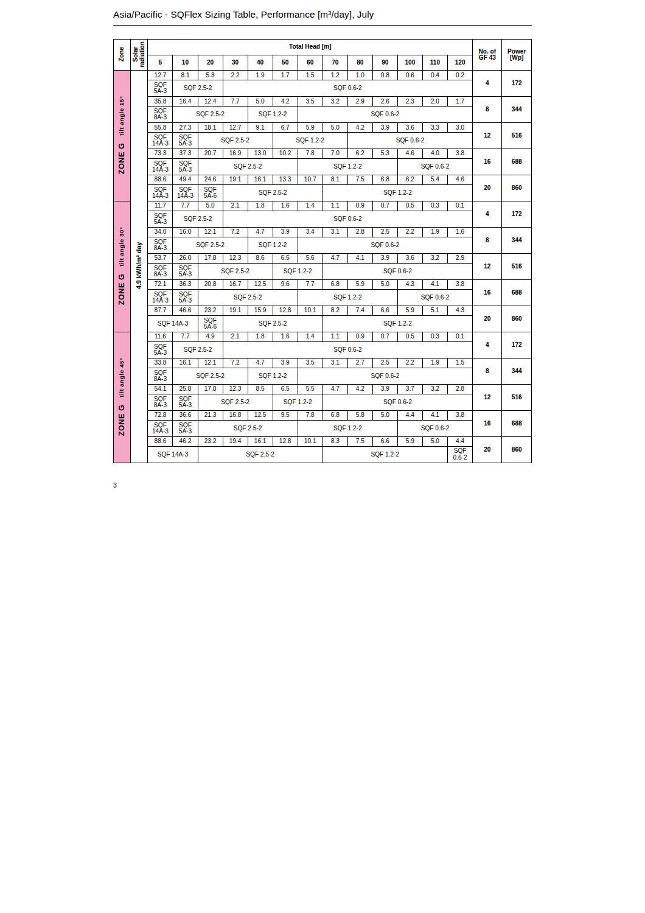Asia/Pacific - SQFlex Sizing Table, Performance [m³/day], July
| Zone | Solar radiation | Total Head [m] | No. of GF 43 | Power [Wp] |
| --- | --- | --- | --- | --- |
| 5 | 10 | 20 | 30 | 40 | 50 | 60 | 70 | 80 | 90 | 100 | 110 | 120 |
| ZONE G tilt angle 15° | 4.9 kWh/m² day | 12.7 | 8.1 | 5.3 | 2.2 | 1.9 | 1.7 | 1.5 | 1.2 | 1.0 | 0.8 | 0.6 | 0.4 | 0.2 | 4 | 172 |
| SQF 5A-3 | SQF 2.5-2 | SQF 0.6-2 |
| 35.8 | 16.4 | 12.4 | 7.7 | 5.0 | 4.2 | 3.5 | 3.2 | 2.9 | 2.6 | 2.3 | 2.0 | 1.7 | 8 | 344 |
| SQF 8A-3 | SQF 2.5-2 | SQF 1.2-2 | SQF 0.6-2 |
| 55.8 | 27.3 | 18.1 | 12.7 | 9.1 | 6.7 | 5.9 | 5.0 | 4.2 | 3.9 | 3.6 | 3.3 | 3.0 | 12 | 516 |
| SQF 14A-3 | SQF 5A-3 | SQF 2.5-2 | SQF 1.2-2 | SQF 0.6-2 |
| 73.3 | 37.3 | 20.7 | 16.9 | 13.0 | 10.2 | 7.8 | 7.0 | 6.2 | 5.3 | 4.6 | 4.0 | 3.8 | 16 | 688 |
| SQF 14A-3 | SQF 5A-3 | SQF 2.5-2 | SQF 1.2-2 | SQF 0.6-2 |
| 88.6 | 49.4 | 24.6 | 19.1 | 16.1 | 13.3 | 10.7 | 8.1 | 7.5 | 6.8 | 6.2 | 5.4 | 4.6 | 20 | 860 |
| SQF 14A-3 | SQF 14A-3 | SQF 5A-6 | SQF 2.5-2 | SQF 1.2-2 |
| ZONE G tilt angle 30° | 11.7 | 7.7 | 5.0 | 2.1 | 1.8 | 1.6 | 1.4 | 1.1 | 0.9 | 0.7 | 0.5 | 0.3 | 0.1 | 4 | 172 |
| SQF 5A-3 | SQF 2.5-2 | SQF 0.6-2 |
| 34.0 | 16.0 | 12.1 | 7.2 | 4.7 | 3.9 | 3.4 | 3.1 | 2.8 | 2.5 | 2.2 | 1.9 | 1.6 | 8 | 344 |
| SQF 8A-3 | SQF 2.5-2 | SQF 1.2-2 | SQF 0.6-2 |
| 53.7 | 26.0 | 17.8 | 12.3 | 8.6 | 6.5 | 5.6 | 4.7 | 4.1 | 3.9 | 3.6 | 3.2 | 2.9 | 12 | 516 |
| SQF 8A-3 | SQF 5A-3 | SQF 2.5-2 | SQF 1.2-2 | SQF 0.6-2 |
| 72.1 | 36.3 | 20.8 | 16.7 | 12.5 | 9.6 | 7.7 | 6.8 | 5.9 | 5.0 | 4.3 | 4.1 | 3.8 | 16 | 688 |
| SQF 14A-3 | SQF 5A-3 | SQF 2.5-2 | SQF 1.2-2 | SQF 0.6-2 |
| 87.7 | 46.6 | 23.2 | 19.1 | 15.9 | 12.8 | 10.1 | 8.2 | 7.4 | 6.6 | 5.9 | 5.1 | 4.3 | 20 | 860 |
| SQF 14A-3 | SQF 5A-6 | SQF 2.5-2 | SQF 1.2-2 |
| ZONE G tilt angle 45° | 11.6 | 7.7 | 4.9 | 2.1 | 1.8 | 1.6 | 1.4 | 1.1 | 0.9 | 0.7 | 0.5 | 0.3 | 0.1 | 4 | 172 |
| SQF 5A-3 | SQF 2.5-2 | SQF 0.6-2 |
| 33.8 | 16.1 | 12.1 | 7.2 | 4.7 | 3.9 | 3.5 | 3.1 | 2.7 | 2.5 | 2.2 | 1.9 | 1.5 | 8 | 344 |
| SQF 8A-3 | SQF 2.5-2 | SQF 1.2-2 | SQF 0.6-2 |
| 54.1 | 25.8 | 17.8 | 12.3 | 8.5 | 6.5 | 5.5 | 4.7 | 4.2 | 3.9 | 3.7 | 3.2 | 2.8 | 12 | 516 |
| SQF 8A-3 | SQF 5A-3 | SQF 2.5-2 | SQF 1.2-2 | SQF 0.6-2 |
| 72.8 | 36.6 | 21.3 | 16.8 | 12.5 | 9.5 | 7.8 | 6.8 | 5.8 | 5.0 | 4.4 | 4.1 | 3.8 | 16 | 688 |
| SQF 14A-3 | SQF 5A-3 | SQF 2.5-2 | SQF 1.2-2 | SQF 0.6-2 |
| 88.6 | 46.2 | 23.2 | 19.4 | 16.1 | 12.8 | 10.1 | 8.3 | 7.5 | 6.6 | 5.9 | 5.0 | 4.4 | 20 | 860 |
| SQF 14A-3 | SQF 2.5-2 | SQF 1.2-2 | SQF 0.6-2 |
3